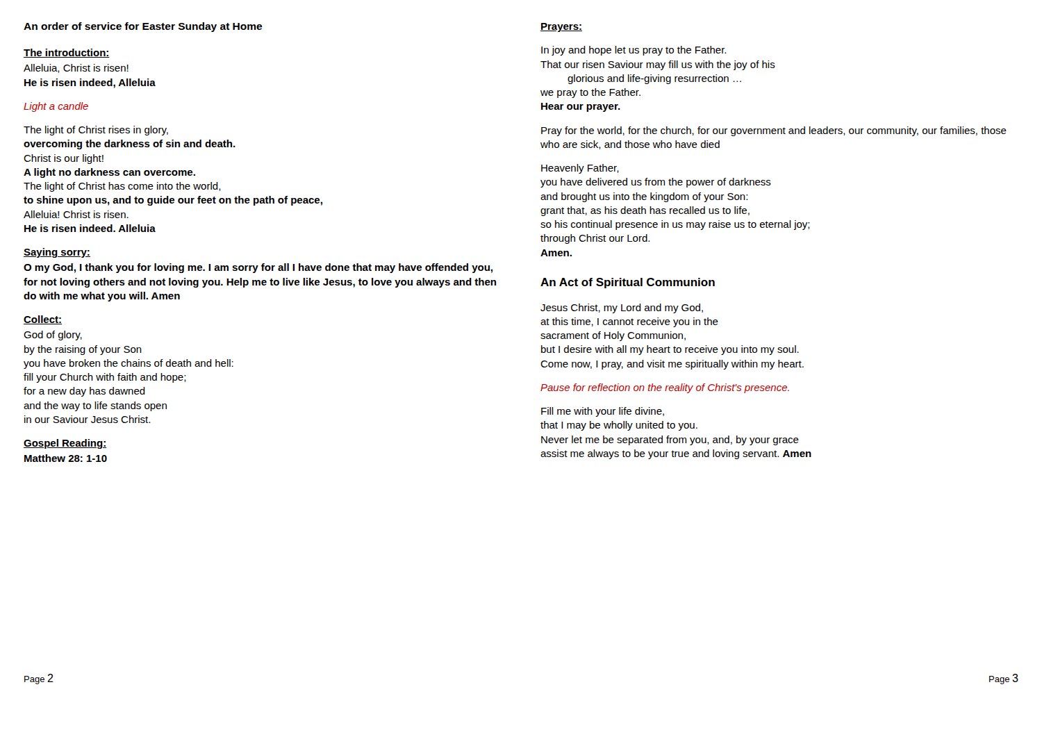An order of service for Easter Sunday at Home
The introduction:
Alleluia, Christ is risen!
He is risen indeed, Alleluia
Light a candle
The light of Christ rises in glory,
overcoming the darkness of sin and death.
Christ is our light!
A light no darkness can overcome.
The light of Christ has come into the world,
to shine upon us, and to guide our feet on the path of peace,
Alleluia! Christ is risen.
He is risen indeed. Alleluia
Saying sorry:
O my God, I thank you for loving me. I am sorry for all I have done that may have offended you, for not loving others and not loving you. Help me to live like Jesus, to love you always and then do with me what you will. Amen
Collect:
God of glory,
by the raising of your Son
you have broken the chains of death and hell:
fill your Church with faith and hope;
for a new day has dawned
and the way to life stands open
in our Saviour Jesus Christ.
Gospel Reading:
Matthew 28: 1-10
Page 2
Prayers:
In joy and hope let us pray to the Father.
That our risen Saviour may fill us with the joy of his
glorious and life-giving resurrection …
we pray to the Father.
Hear our prayer.
Pray for the world, for the church, for our government and leaders, our community, our families, those who are sick, and those who have died
Heavenly Father,
you have delivered us from the power of darkness
and brought us into the kingdom of your Son:
grant that, as his death has recalled us to life,
so his continual presence in us may raise us to eternal joy;
through Christ our Lord.
Amen.
An Act of Spiritual Communion
Jesus Christ, my Lord and my God,
at this time, I cannot receive you in the
sacrament of Holy Communion,
but I desire with all my heart to receive you into my soul.
Come now, I pray, and visit me spiritually within my heart.
Pause for reflection on the reality of Christ's presence.
Fill me with your life divine,
that I may be wholly united to you.
Never let me be separated from you, and, by your grace
assist me always to be your true and loving servant. Amen
Page 3